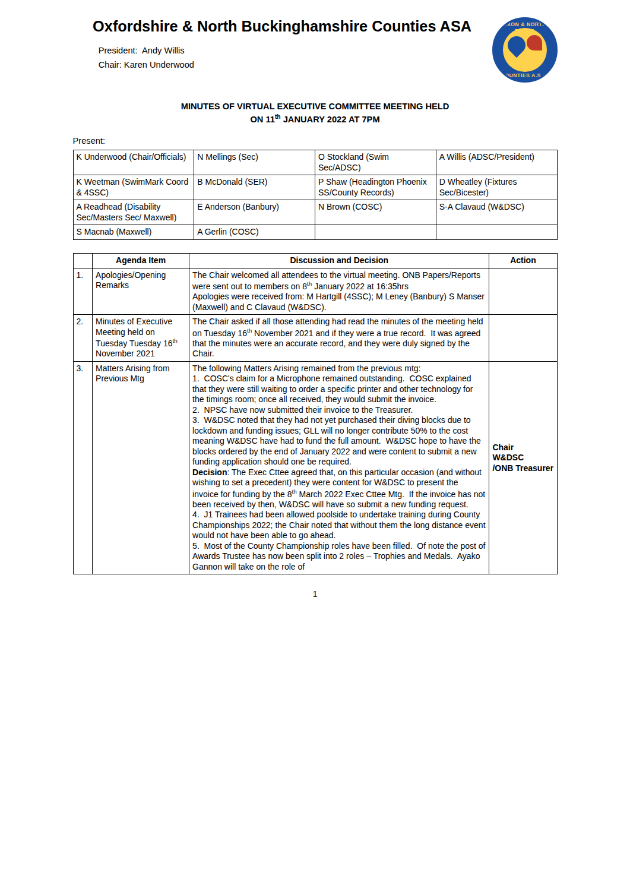OXON & NORTH BUCKS COUNTIES A.S.A.
Oxfordshire & North Buckinghamshire Counties ASA
President: Andy Willis
Chair: Karen Underwood
MINUTES OF VIRTUAL EXECUTIVE COMMITTEE MEETING HELD
ON 11th JANUARY 2022 AT 7PM
Present:
| K Underwood (Chair/Officials) | N Mellings (Sec) | O Stockland (Swim Sec/ADSC) | A Willis (ADSC/President) |
| K Weetman (SwimMark Coord & 4SSC) | B McDonald (SER) | P Shaw (Headington Phoenix SS/County Records) | D Wheatley (Fixtures Sec/Bicester) |
| A Readhead (Disability Sec/Masters Sec/ Maxwell) | E Anderson (Banbury) | N Brown (COSC) | S-A Clavaud (W&DSC) |
| S Macnab (Maxwell) | A Gerlin (COSC) | | |
| | Agenda Item | Discussion and Decision | Action |
| --- | --- | --- | --- |
| 1. | Apologies/Opening Remarks | The Chair welcomed all attendees to the virtual meeting. ONB Papers/Reports were sent out to members on 8 th January 2022 at 16:35hrs Apologies were received from: M Hartgill (4SSC); M Leney (Banbury) S Manser (Maxwell) and C Clavaud (W&DSC). | |
| 2. | Minutes of Executive Meeting held on Tuesday Tuesday 16 th November 2021 | The Chair asked if all those attending had read the minutes of the meeting held on Tuesday 16 th November 2021 and if they were a true record. It was agreed that the minutes were an accurate record, and they were duly signed by the Chair. | |
| 3. | Matters Arising from Previous Mtg | The following Matters Arising remained from the previous mtg: 1. COSC's claim for a Microphone remained outstanding. COSC explained that they were still waiting to order a specific printer and other technology for the timings room; once all received, they would submit the invoice. 2. NPSC have now submitted their invoice to the Treasurer. 3. W&DSC noted that they had not yet purchased their diving blocks due to lockdown and funding issues; GLL will no longer contribute 50% to the cost meaning W&DSC have had to fund the full amount. W&DSC hope to have the blocks ordered by the end of January 2022 and were content to submit a new funding application should one be required. Decision : The Exec Cttee agreed that, on this particular occasion (and without wishing to set a precedent) they were content for W&DSC to present the invoice for funding by the 8 th March 2022 Exec Cttee Mtg. If the invoice has not been received by then, W&DSC will have so submit a new funding request. 4. J1 Trainees had been allowed poolside to undertake training during County Championships 2022; the Chair noted that without them the long distance event would not have been able to go ahead. 5. Most of the County Championship roles have been filled. Of note the post of Awards Trustee has now been split into 2 roles – Trophies and Medals. Ayako Gannon will take on the role of | Chair W&DSC /ONB Treasurer |
1